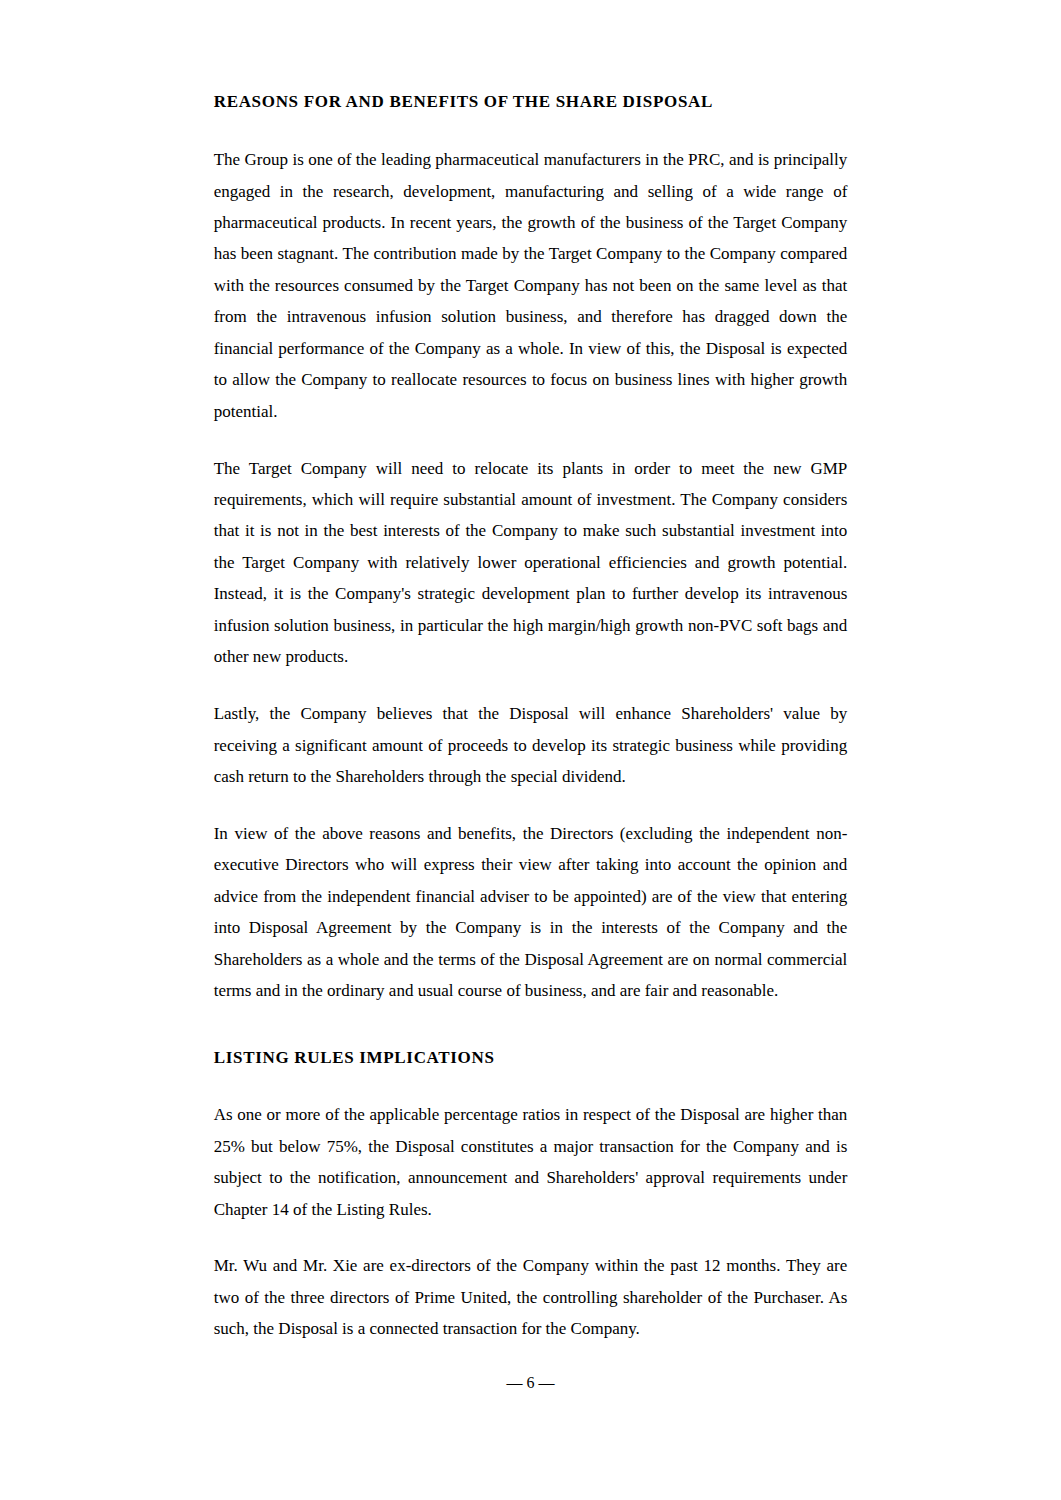Reasons for and benefits of the share disposal
The Group is one of the leading pharmaceutical manufacturers in the PRC, and is principally engaged in the research, development, manufacturing and selling of a wide range of pharmaceutical products. In recent years, the growth of the business of the Target Company has been stagnant. The contribution made by the Target Company to the Company compared with the resources consumed by the Target Company has not been on the same level as that from the intravenous infusion solution business, and therefore has dragged down the financial performance of the Company as a whole. In view of this, the Disposal is expected to allow the Company to reallocate resources to focus on business lines with higher growth potential.
The Target Company will need to relocate its plants in order to meet the new GMP requirements, which will require substantial amount of investment. The Company considers that it is not in the best interests of the Company to make such substantial investment into the Target Company with relatively lower operational efficiencies and growth potential. Instead, it is the Company's strategic development plan to further develop its intravenous infusion solution business, in particular the high margin/high growth non-PVC soft bags and other new products.
Lastly, the Company believes that the Disposal will enhance Shareholders' value by receiving a significant amount of proceeds to develop its strategic business while providing cash return to the Shareholders through the special dividend.
In view of the above reasons and benefits, the Directors (excluding the independent non-executive Directors who will express their view after taking into account the opinion and advice from the independent financial adviser to be appointed) are of the view that entering into Disposal Agreement by the Company is in the interests of the Company and the Shareholders as a whole and the terms of the Disposal Agreement are on normal commercial terms and in the ordinary and usual course of business, and are fair and reasonable.
Listing rules implications
As one or more of the applicable percentage ratios in respect of the Disposal are higher than 25% but below 75%, the Disposal constitutes a major transaction for the Company and is subject to the notification, announcement and Shareholders' approval requirements under Chapter 14 of the Listing Rules.
Mr. Wu and Mr. Xie are ex-directors of the Company within the past 12 months. They are two of the three directors of Prime United, the controlling shareholder of the Purchaser. As such, the Disposal is a connected transaction for the Company.
— 6 —